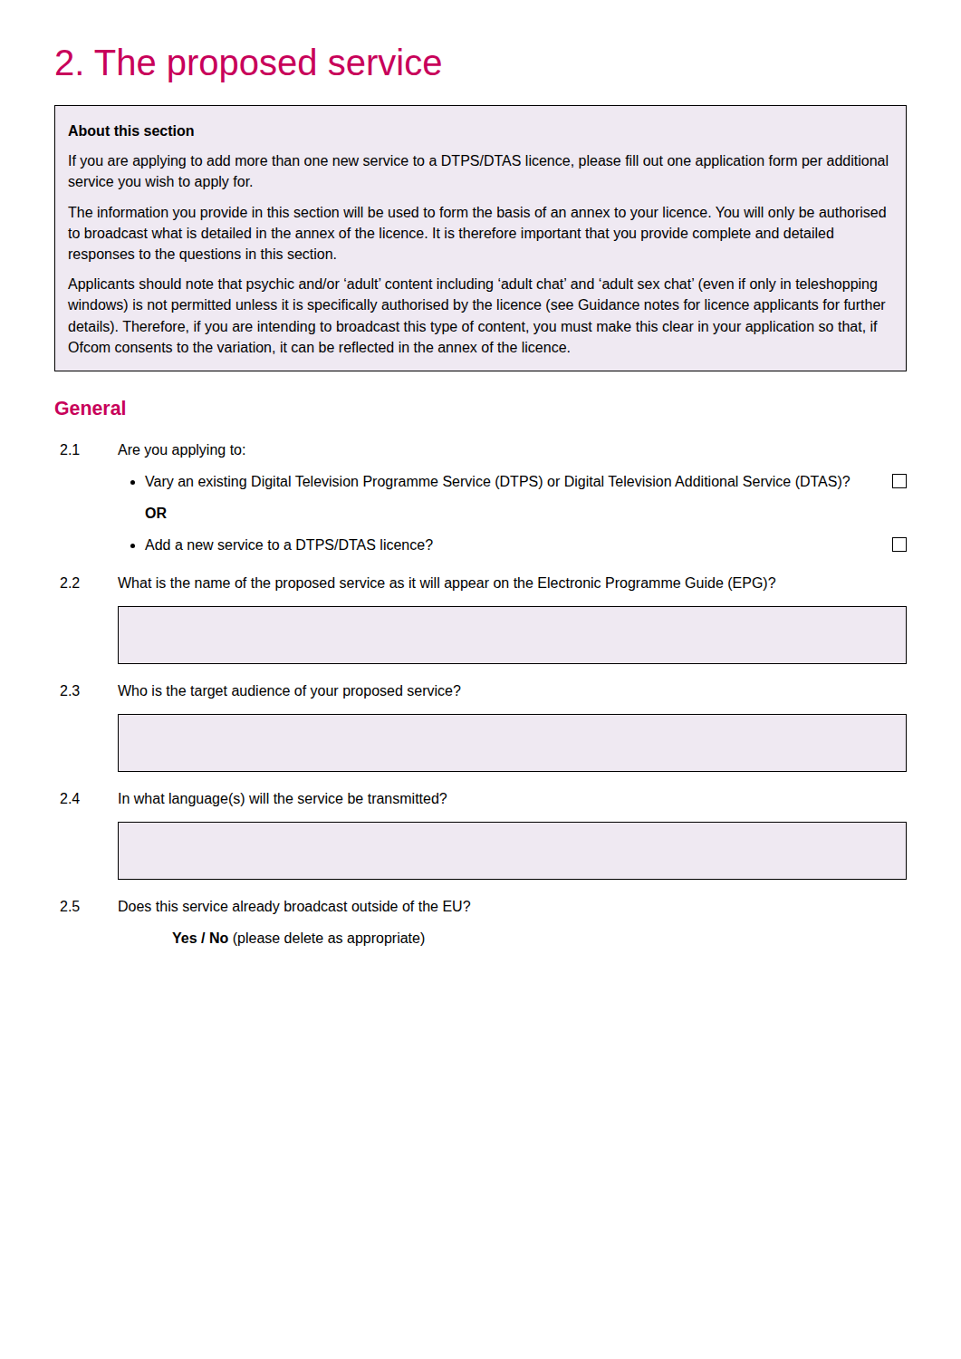2. The proposed service
About this section
If you are applying to add more than one new service to a DTPS/DTAS licence, please fill out one application form per additional service you wish to apply for.
The information you provide in this section will be used to form the basis of an annex to your licence. You will only be authorised to broadcast what is detailed in the annex of the licence. It is therefore important that you provide complete and detailed responses to the questions in this section.
Applicants should note that psychic and/or ‘adult’ content including ‘adult chat’ and ‘adult sex chat’ (even if only in teleshopping windows) is not permitted unless it is specifically authorised by the licence (see Guidance notes for licence applicants for further details). Therefore, if you are intending to broadcast this type of content, you must make this clear in your application so that, if Ofcom consents to the variation, it can be reflected in the annex of the licence.
General
2.1
Are you applying to:
Vary an existing Digital Television Programme Service (DTPS) or Digital Television Additional Service (DTAS)?
OR
Add a new service to a DTPS/DTAS licence?
2.2
What is the name of the proposed service as it will appear on the Electronic Programme Guide (EPG)?
2.3
Who is the target audience of your proposed service?
2.4
In what language(s) will the service be transmitted?
2.5
Does this service already broadcast outside of the EU?
Yes / No (please delete as appropriate)